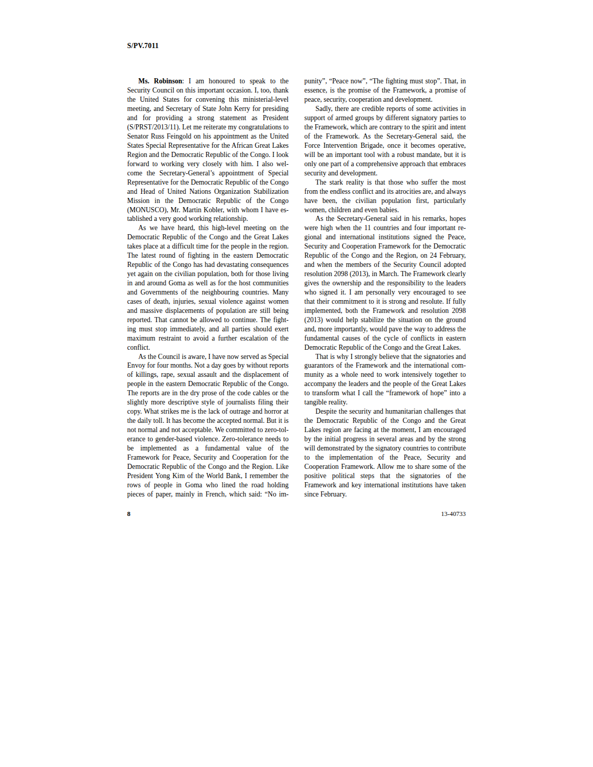S/PV.7011
Ms. Robinson: I am honoured to speak to the Security Council on this important occasion. I, too, thank the United States for convening this ministerial-level meeting, and Secretary of State John Kerry for presiding and for providing a strong statement as President (S/PRST/2013/11). Let me reiterate my congratulations to Senator Russ Feingold on his appointment as the United States Special Representative for the African Great Lakes Region and the Democratic Republic of the Congo. I look forward to working very closely with him. I also welcome the Secretary-General’s appointment of Special Representative for the Democratic Republic of the Congo and Head of United Nations Organization Stabilization Mission in the Democratic Republic of the Congo (MONUSCO), Mr. Martin Kobler, with whom I have established a very good working relationship.
As we have heard, this high-level meeting on the Democratic Republic of the Congo and the Great Lakes takes place at a difficult time for the people in the region. The latest round of fighting in the eastern Democratic Republic of the Congo has had devastating consequences yet again on the civilian population, both for those living in and around Goma as well as for the host communities and Governments of the neighbouring countries. Many cases of death, injuries, sexual violence against women and massive displacements of population are still being reported. That cannot be allowed to continue. The fighting must stop immediately, and all parties should exert maximum restraint to avoid a further escalation of the conflict.
As the Council is aware, I have now served as Special Envoy for four months. Not a day goes by without reports of killings, rape, sexual assault and the displacement of people in the eastern Democratic Republic of the Congo. The reports are in the dry prose of the code cables or the slightly more descriptive style of journalists filing their copy. What strikes me is the lack of outrage and horror at the daily toll. It has become the accepted normal. But it is not normal and not acceptable. We committed to zero-tolerance to gender-based violence. Zero-tolerance needs to be implemented as a fundamental value of the Framework for Peace, Security and Cooperation for the Democratic Republic of the Congo and the Region. Like President Yong Kim of the World Bank, I remember the rows of people in Goma who lined the road holding pieces of paper, mainly in French, which said: “No impunity”, “Peace now”, “The fighting must stop”. That, in essence, is the promise of the Framework, a promise of peace, security, cooperation and development.
Sadly, there are credible reports of some activities in support of armed groups by different signatory parties to the Framework, which are contrary to the spirit and intent of the Framework. As the Secretary-General said, the Force Intervention Brigade, once it becomes operative, will be an important tool with a robust mandate, but it is only one part of a comprehensive approach that embraces security and development.
The stark reality is that those who suffer the most from the endless conflict and its atrocities are, and always have been, the civilian population first, particularly women, children and even babies.
As the Secretary-General said in his remarks, hopes were high when the 11 countries and four important regional and international institutions signed the Peace, Security and Cooperation Framework for the Democratic Republic of the Congo and the Region, on 24 February, and when the members of the Security Council adopted resolution 2098 (2013), in March. The Framework clearly gives the ownership and the responsibility to the leaders who signed it. I am personally very encouraged to see that their commitment to it is strong and resolute. If fully implemented, both the Framework and resolution 2098 (2013) would help stabilize the situation on the ground and, more importantly, would pave the way to address the fundamental causes of the cycle of conflicts in eastern Democratic Republic of the Congo and the Great Lakes.
That is why I strongly believe that the signatories and guarantors of the Framework and the international community as a whole need to work intensively together to accompany the leaders and the people of the Great Lakes to transform what I call the “framework of hope” into a tangible reality.
Despite the security and humanitarian challenges that the Democratic Republic of the Congo and the Great Lakes region are facing at the moment, I am encouraged by the initial progress in several areas and by the strong will demonstrated by the signatory countries to contribute to the implementation of the Peace, Security and Cooperation Framework. Allow me to share some of the positive political steps that the signatories of the Framework and key international institutions have taken since February.
8 13-40733